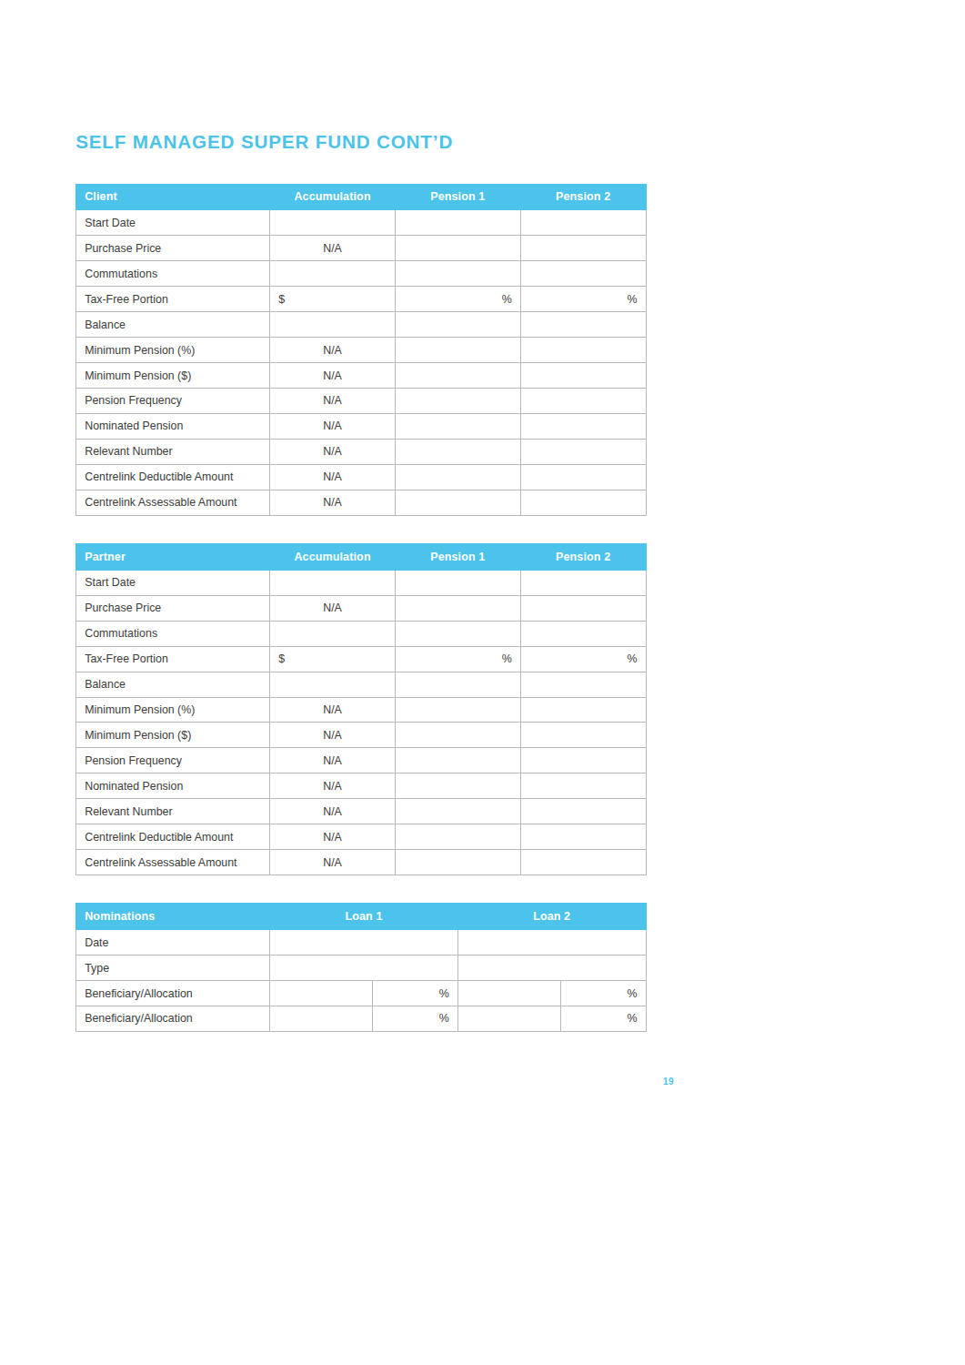Self Managed Super Fund Cont’d
| Client | Accumulation | Pension 1 | Pension 2 |
| --- | --- | --- | --- |
| Start Date | | | |
| Purchase Price | N/A | | |
| Commutations | | | |
| Tax-Free Portion | $ | % | % |
| Balance | | | |
| Minimum Pension (%) | N/A | | |
| Minimum Pension ($) | N/A | | |
| Pension Frequency | N/A | | |
| Nominated Pension | N/A | | |
| Relevant Number | N/A | | |
| Centrelink Deductible Amount | N/A | | |
| Centrelink Assessable Amount | N/A | | |
| Partner | Accumulation | Pension 1 | Pension 2 |
| --- | --- | --- | --- |
| Start Date | | | |
| Purchase Price | N/A | | |
| Commutations | | | |
| Tax-Free Portion | $ | % | % |
| Balance | | | |
| Minimum Pension (%) | N/A | | |
| Minimum Pension ($) | N/A | | |
| Pension Frequency | N/A | | |
| Nominated Pension | N/A | | |
| Relevant Number | N/A | | |
| Centrelink Deductible Amount | N/A | | |
| Centrelink Assessable Amount | N/A | | |
| Nominations | Loan 1 | Loan 2 |
| --- | --- | --- |
| Date | | |
| Type | | |
| Beneficiary/Allocation | | % | | % |
| Beneficiary/Allocation | | % | | % |
19